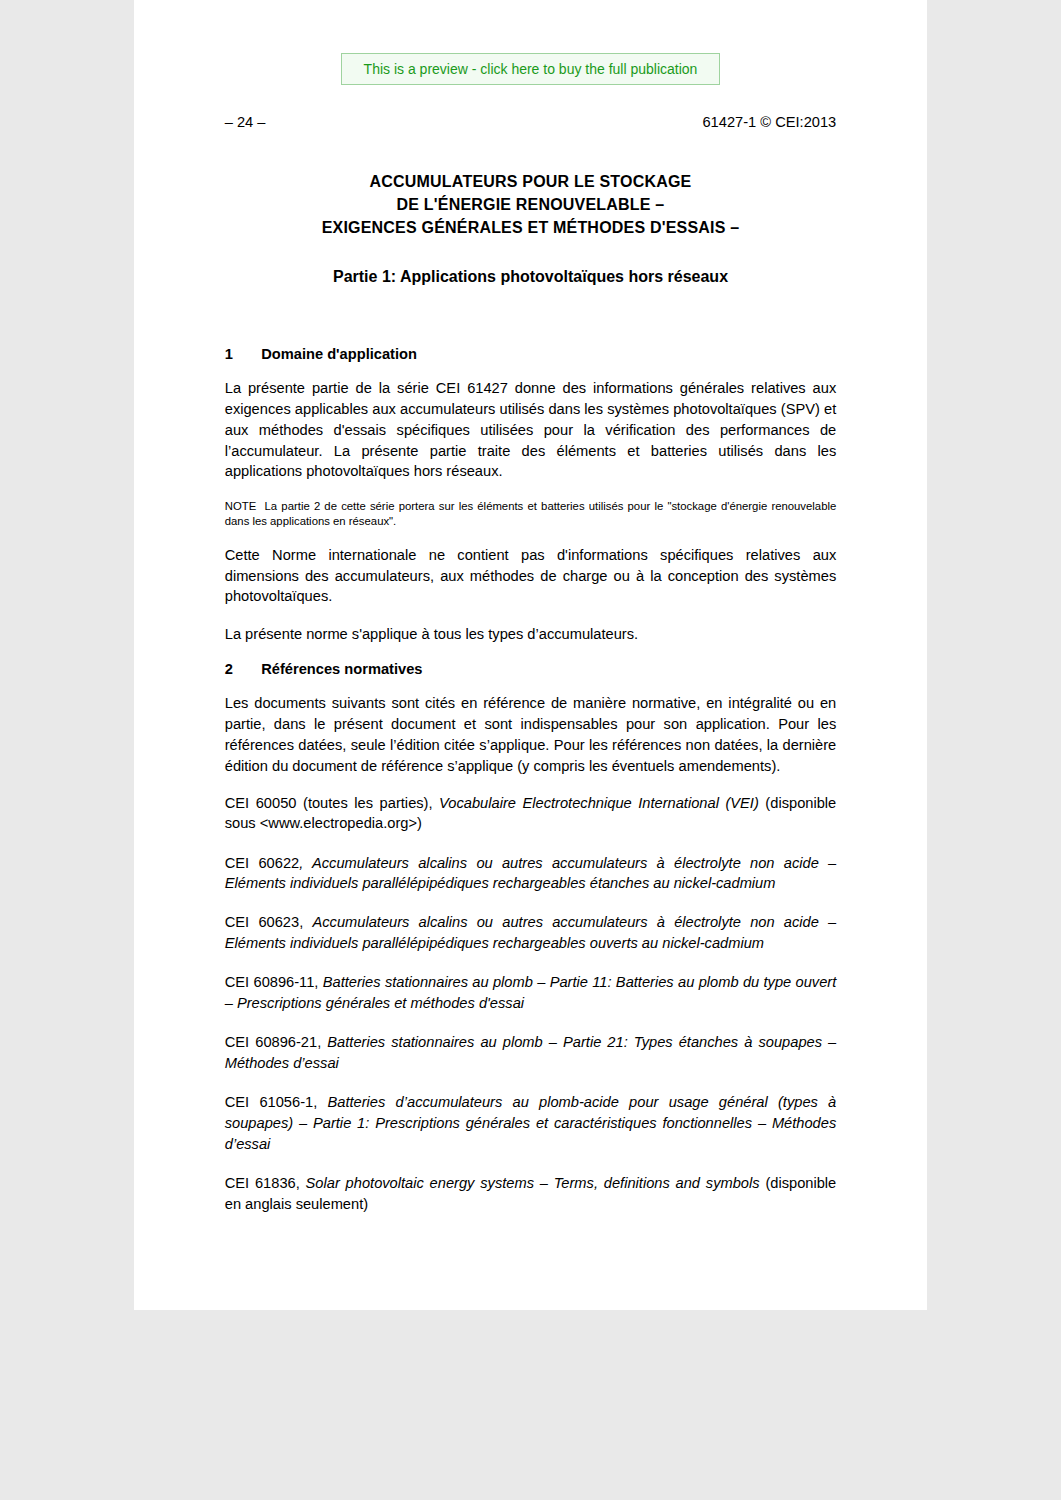This is a preview - click here to buy the full publication
– 24 – 61427-1 © CEI:2013
ACCUMULATEURS POUR LE STOCKAGE
DE L'ÉNERGIE RENOUVELABLE –
EXIGENCES GÉNÉRALES ET MÉTHODES D'ESSAIS –
Partie 1: Applications photovoltaïques hors réseaux
1 Domaine d'application
La présente partie de la série CEI 61427 donne des informations générales relatives aux exigences applicables aux accumulateurs utilisés dans les systèmes photovoltaïques (SPV) et aux méthodes d'essais spécifiques utilisées pour la vérification des performances de l’accumulateur. La présente partie traite des éléments et batteries utilisés dans les applications photovoltaïques hors réseaux.
NOTE La partie 2 de cette série portera sur les éléments et batteries utilisés pour le "stockage d'énergie renouvelable dans les applications en réseaux".
Cette Norme internationale ne contient pas d'informations spécifiques relatives aux dimensions des accumulateurs, aux méthodes de charge ou à la conception des systèmes photovoltaïques.
La présente norme s'applique à tous les types d’accumulateurs.
2 Références normatives
Les documents suivants sont cités en référence de manière normative, en intégralité ou en partie, dans le présent document et sont indispensables pour son application. Pour les références datées, seule l’édition citée s’applique. Pour les références non datées, la dernière édition du document de référence s’applique (y compris les éventuels amendements).
CEI 60050 (toutes les parties), Vocabulaire Electrotechnique International (VEI) (disponible sous <www.electropedia.org>)
CEI 60622, Accumulateurs alcalins ou autres accumulateurs à électrolyte non acide – Eléments individuels parallélépipédiques rechargeables étanches au nickel-cadmium
CEI 60623, Accumulateurs alcalins ou autres accumulateurs à électrolyte non acide – Eléments individuels parallélépipédiques rechargeables ouverts au nickel-cadmium
CEI 60896-11, Batteries stationnaires au plomb – Partie 11: Batteries au plomb du type ouvert – Prescriptions générales et méthodes d'essai
CEI 60896-21, Batteries stationnaires au plomb – Partie 21: Types étanches à soupapes – Méthodes d’essai
CEI 61056-1, Batteries d’accumulateurs au plomb-acide pour usage général (types à soupapes) – Partie 1: Prescriptions générales et caractéristiques fonctionnelles – Méthodes d’essai
CEI 61836, Solar photovoltaic energy systems – Terms, definitions and symbols (disponible en anglais seulement)